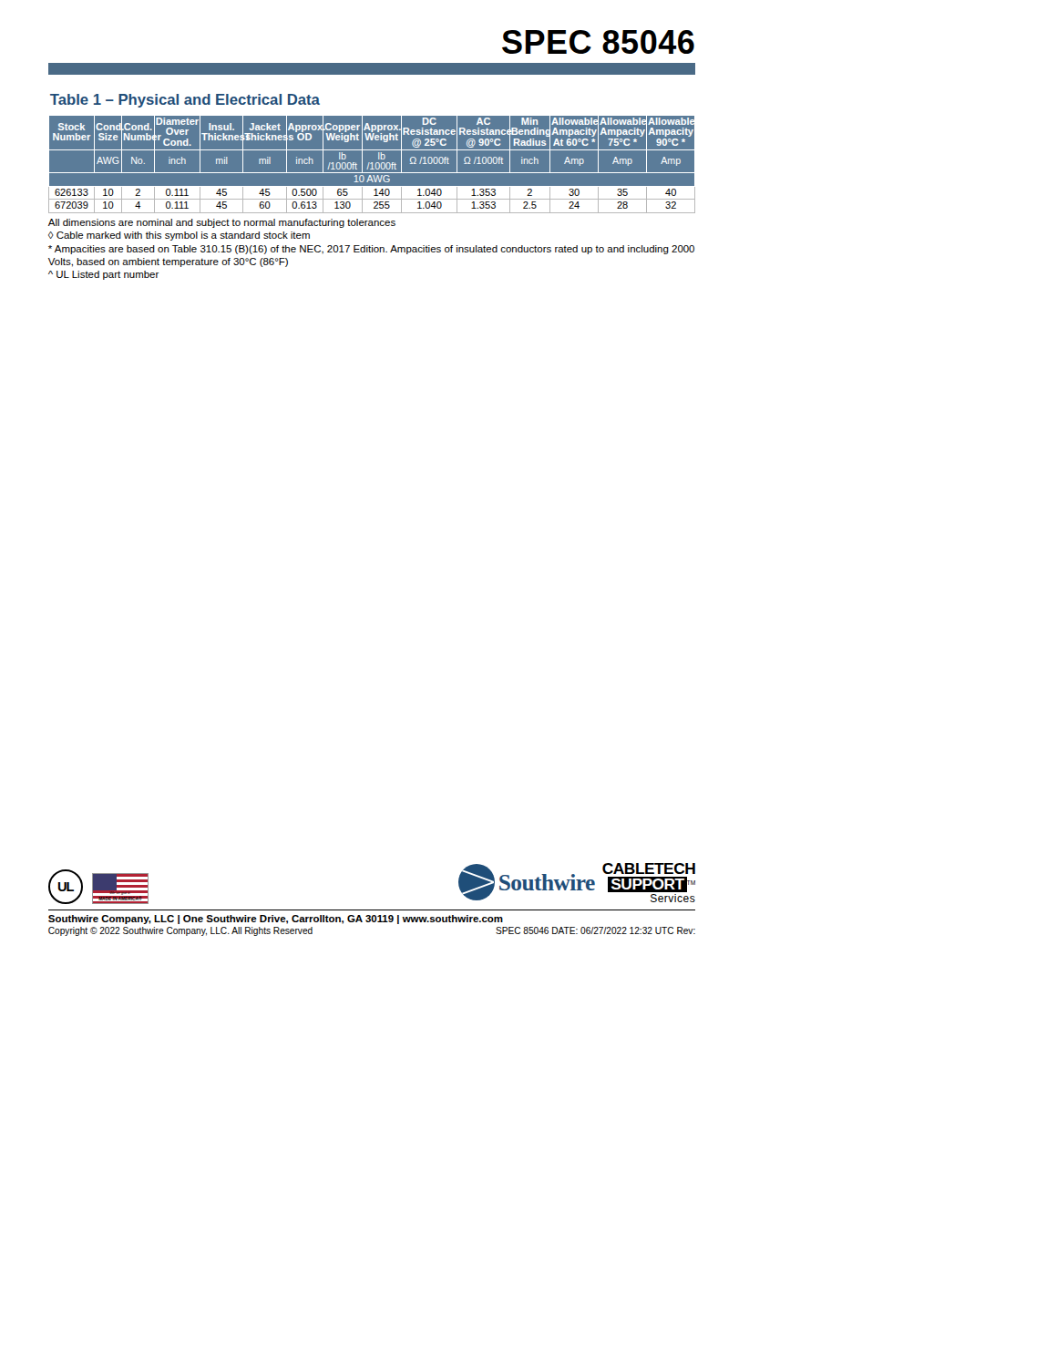SPEC 85046
Table 1 – Physical and Electrical Data
| Stock Number | Cond. Size | Cond. Number | Diameter Over Cond. | Insul. Thickness | Jacket Thickness | Approx. OD | Copper Weight | Approx. Weight | DC Resistance @ 25°C | AC Resistance @ 90°C | Min Bending Radius | Allowable Ampacity At 60°C * | Allowable Ampacity 75°C * | Allowable Ampacity 90°C * |
| --- | --- | --- | --- | --- | --- | --- | --- | --- | --- | --- | --- | --- | --- | --- |
| | AWG | No. | inch | mil | mil | inch | lb /1000ft | lb /1000ft | Ω /1000ft | Ω /1000ft | inch | Amp | Amp | Amp |
| 10 AWG |
| 626133 | 10 | 2 | 0.111 | 45 | 45 | 0.500 | 65 | 140 | 1.040 | 1.353 | 2 | 30 | 35 | 40 |
| 672039 | 10 | 4 | 0.111 | 45 | 60 | 0.613 | 130 | 255 | 1.040 | 1.353 | 2.5 | 24 | 28 | 32 |
All dimensions are nominal and subject to normal manufacturing tolerances
◊ Cable marked with this symbol is a standard stock item
* Ampacities are based on Table 310.15 (B)(16) of the NEC, 2017 Edition. Ampacities of insulated conductors rated up to and including 2000 Volts, based on ambient temperature of 30°C (86°F)
^ UL Listed part number
UL
We’ve got it.
MADE IN AMERICA®
Southwire
CABLETECH
SUPPORT TM
Services
Southwire Company, LLC | One Southwire Drive, Carrollton, GA 30119 | www.southwire.com
Copyright © 2022 Southwire Company, LLC. All Rights Reserved
SPEC 85046 DATE: 06/27/2022 12:32 UTC Rev: